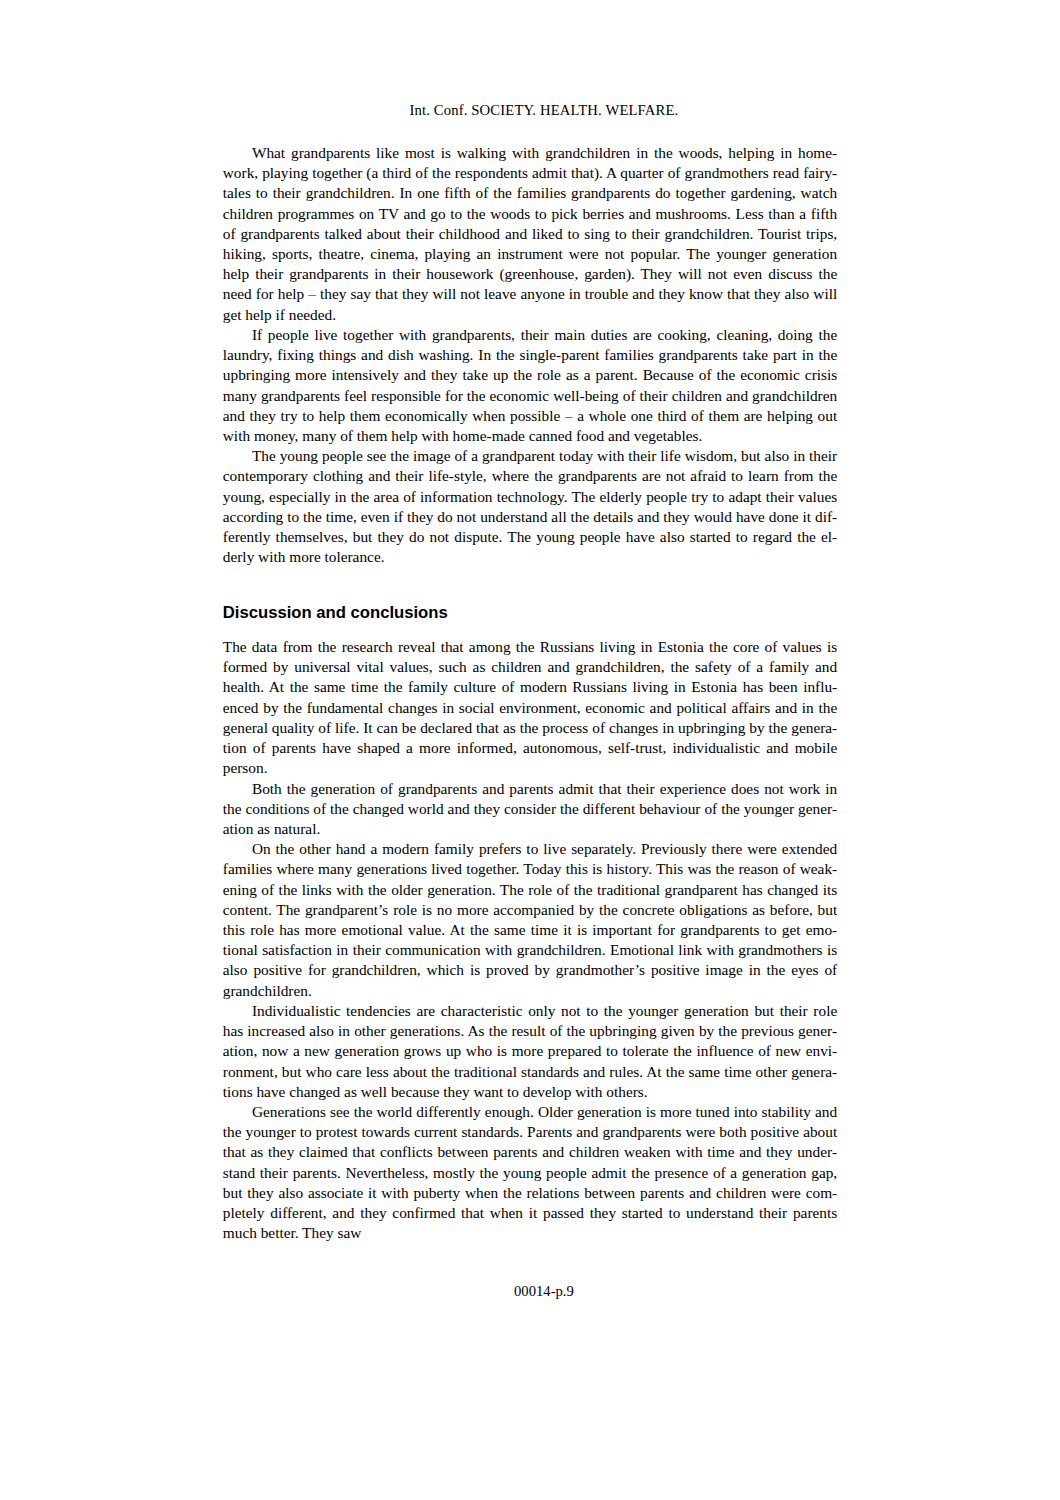Int. Conf. SOCIETY. HEALTH. WELFARE.
What grandparents like most is walking with grandchildren in the woods, helping in homework, playing together (a third of the respondents admit that). A quarter of grandmothers read fairy-tales to their grandchildren. In one fifth of the families grandparents do together gardening, watch children programmes on TV and go to the woods to pick berries and mushrooms. Less than a fifth of grandparents talked about their childhood and liked to sing to their grandchildren. Tourist trips, hiking, sports, theatre, cinema, playing an instrument were not popular. The younger generation help their grandparents in their housework (greenhouse, garden). They will not even discuss the need for help – they say that they will not leave anyone in trouble and they know that they also will get help if needed.
If people live together with grandparents, their main duties are cooking, cleaning, doing the laundry, fixing things and dish washing. In the single-parent families grandparents take part in the upbringing more intensively and they take up the role as a parent. Because of the economic crisis many grandparents feel responsible for the economic well-being of their children and grandchildren and they try to help them economically when possible – a whole one third of them are helping out with money, many of them help with home-made canned food and vegetables.
The young people see the image of a grandparent today with their life wisdom, but also in their contemporary clothing and their life-style, where the grandparents are not afraid to learn from the young, especially in the area of information technology. The elderly people try to adapt their values according to the time, even if they do not understand all the details and they would have done it differently themselves, but they do not dispute. The young people have also started to regard the elderly with more tolerance.
Discussion and conclusions
The data from the research reveal that among the Russians living in Estonia the core of values is formed by universal vital values, such as children and grandchildren, the safety of a family and health. At the same time the family culture of modern Russians living in Estonia has been influenced by the fundamental changes in social environment, economic and political affairs and in the general quality of life. It can be declared that as the process of changes in upbringing by the generation of parents have shaped a more informed, autonomous, self-trust, individualistic and mobile person.
Both the generation of grandparents and parents admit that their experience does not work in the conditions of the changed world and they consider the different behaviour of the younger generation as natural.
On the other hand a modern family prefers to live separately. Previously there were extended families where many generations lived together. Today this is history. This was the reason of weakening of the links with the older generation. The role of the traditional grandparent has changed its content. The grandparent’s role is no more accompanied by the concrete obligations as before, but this role has more emotional value. At the same time it is important for grandparents to get emotional satisfaction in their communication with grandchildren. Emotional link with grandmothers is also positive for grandchildren, which is proved by grandmother’s positive image in the eyes of grandchildren.
Individualistic tendencies are characteristic only not to the younger generation but their role has increased also in other generations. As the result of the upbringing given by the previous generation, now a new generation grows up who is more prepared to tolerate the influence of new environment, but who care less about the traditional standards and rules. At the same time other generations have changed as well because they want to develop with others.
Generations see the world differently enough. Older generation is more tuned into stability and the younger to protest towards current standards. Parents and grandparents were both positive about that as they claimed that conflicts between parents and children weaken with time and they understand their parents. Nevertheless, mostly the young people admit the presence of a generation gap, but they also associate it with puberty when the relations between parents and children were completely different, and they confirmed that when it passed they started to understand their parents much better. They saw
00014-p.9